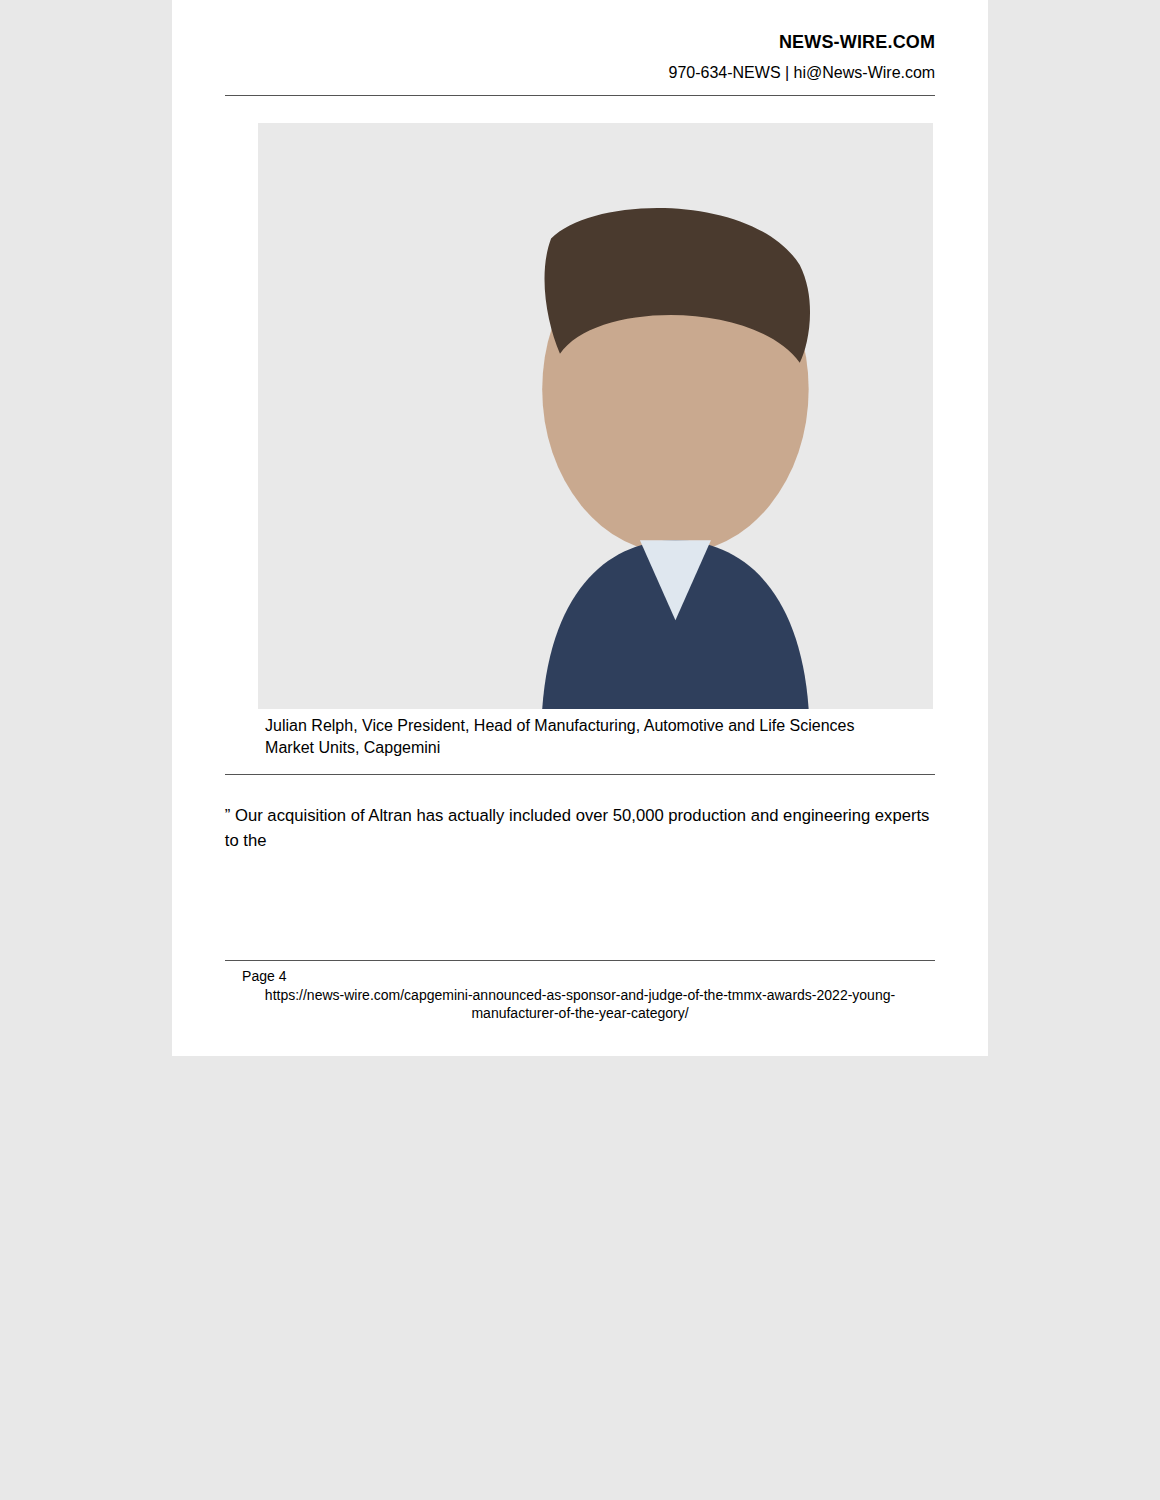NEWS-WIRE.COM
970-634-NEWS | hi@News-Wire.com
Julian Relph, Vice President, Head of Manufacturing, Automotive and Life Sciences Market Units, Capgemini
” Our acquisition of Altran has actually included over 50,000 production and engineering experts to the
Page 4
https://news-wire.com/capgemini-announced-as-sponsor-and-judge-of-the-tmmx-awards-2022-young-manufacturer-of-the-year-category/